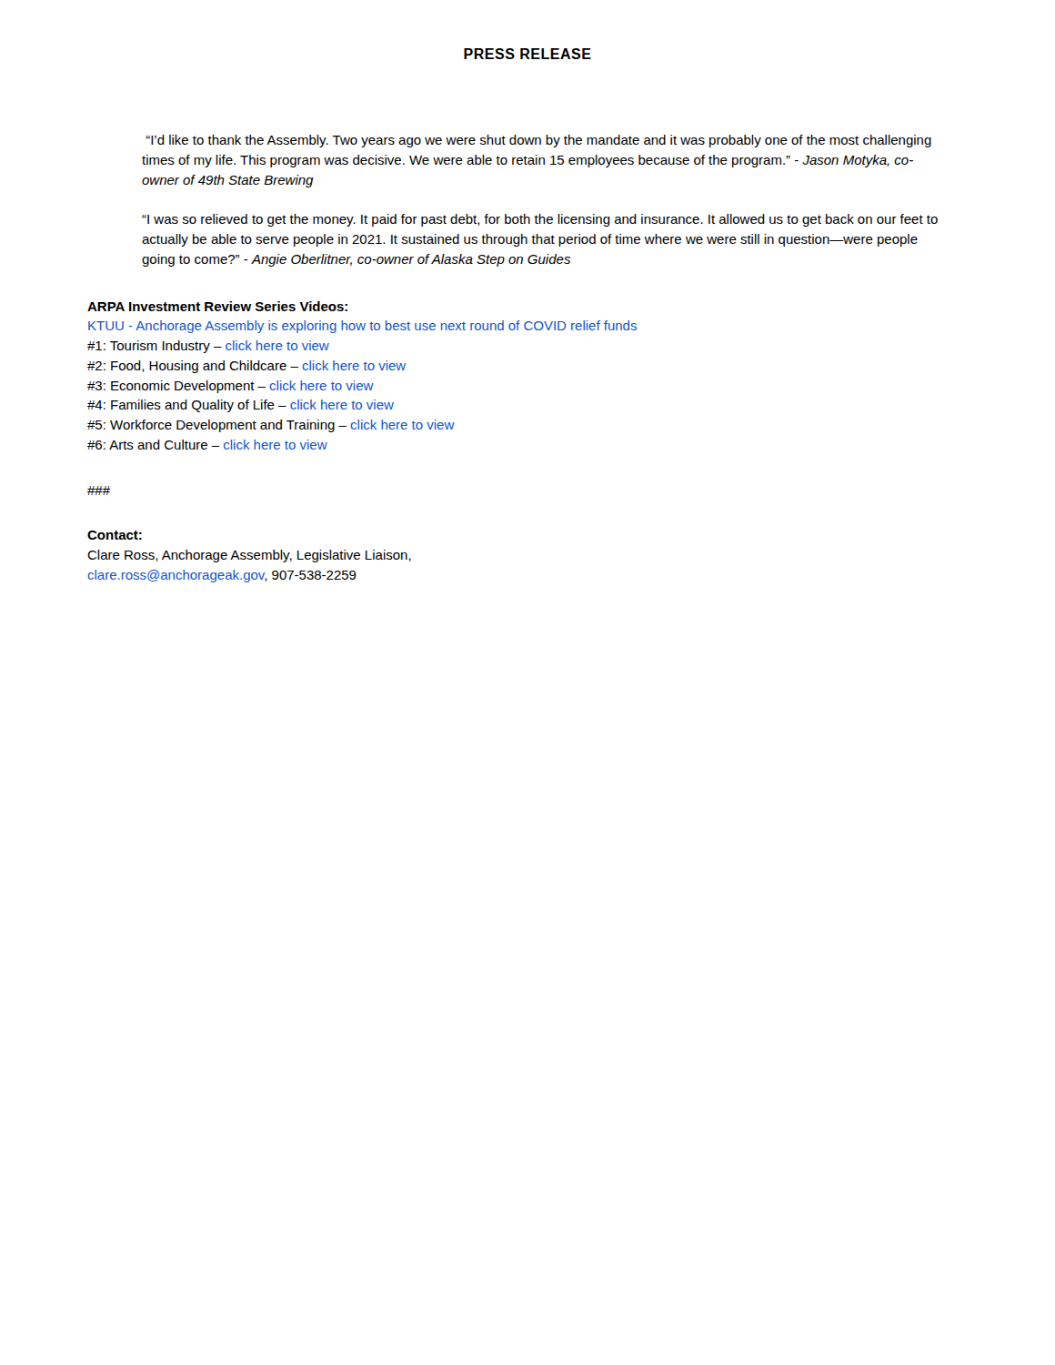PRESS RELEASE
“I’d like to thank the Assembly. Two years ago we were shut down by the mandate and it was probably one of the most challenging times of my life. This program was decisive. We were able to retain 15 employees because of the program.” - Jason Motyka, co-owner of 49th State Brewing
“I was so relieved to get the money. It paid for past debt, for both the licensing and insurance. It allowed us to get back on our feet to actually be able to serve people in 2021. It sustained us through that period of time where we were still in question—were people going to come?” - Angie Oberlitner, co-owner of Alaska Step on Guides
ARPA Investment Review Series Videos:
KTUU - Anchorage Assembly is exploring how to best use next round of COVID relief funds
#1: Tourism Industry – click here to view
#2: Food, Housing and Childcare – click here to view
#3: Economic Development – click here to view
#4: Families and Quality of Life – click here to view
#5: Workforce Development and Training – click here to view
#6: Arts and Culture – click here to view
###
Contact:
Clare Ross, Anchorage Assembly, Legislative Liaison,
clare.ross@anchorageak.gov, 907-538-2259